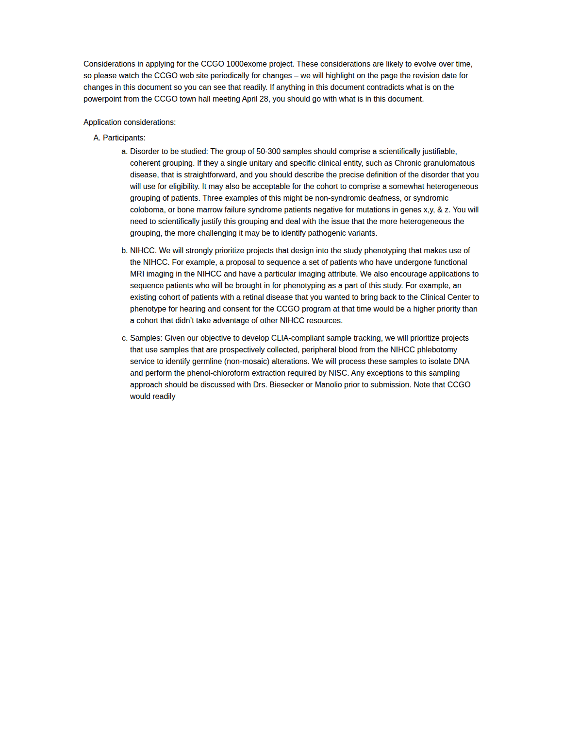Considerations in applying for the CCGO 1000exome project. These considerations are likely to evolve over time, so please watch the CCGO web site periodically for changes – we will highlight on the page the revision date for changes in this document so you can see that readily. If anything in this document contradicts what is on the powerpoint from the CCGO town hall meeting April 28, you should go with what is in this document.
Application considerations:
Participants:
Disorder to be studied: The group of 50-300 samples should comprise a scientifically justifiable, coherent grouping. If they a single unitary and specific clinical entity, such as Chronic granulomatous disease, that is straightforward, and you should describe the precise definition of the disorder that you will use for eligibility. It may also be acceptable for the cohort to comprise a somewhat heterogeneous grouping of patients. Three examples of this might be non-syndromic deafness, or syndromic coloboma, or bone marrow failure syndrome patients negative for mutations in genes x,y, & z. You will need to scientifically justify this grouping and deal with the issue that the more heterogeneous the grouping, the more challenging it may be to identify pathogenic variants.
NIHCC. We will strongly prioritize projects that design into the study phenotyping that makes use of the NIHCC. For example, a proposal to sequence a set of patients who have undergone functional MRI imaging in the NIHCC and have a particular imaging attribute. We also encourage applications to sequence patients who will be brought in for phenotyping as a part of this study. For example, an existing cohort of patients with a retinal disease that you wanted to bring back to the Clinical Center to phenotype for hearing and consent for the CCGO program at that time would be a higher priority than a cohort that didn’t take advantage of other NIHCC resources.
Samples: Given our objective to develop CLIA-compliant sample tracking, we will prioritize projects that use samples that are prospectively collected, peripheral blood from the NIHCC phlebotomy service to identify germline (non-mosaic) alterations. We will process these samples to isolate DNA and perform the phenol-chloroform extraction required by NISC. Any exceptions to this sampling approach should be discussed with Drs. Biesecker or Manolio prior to submission. Note that CCGO would readily